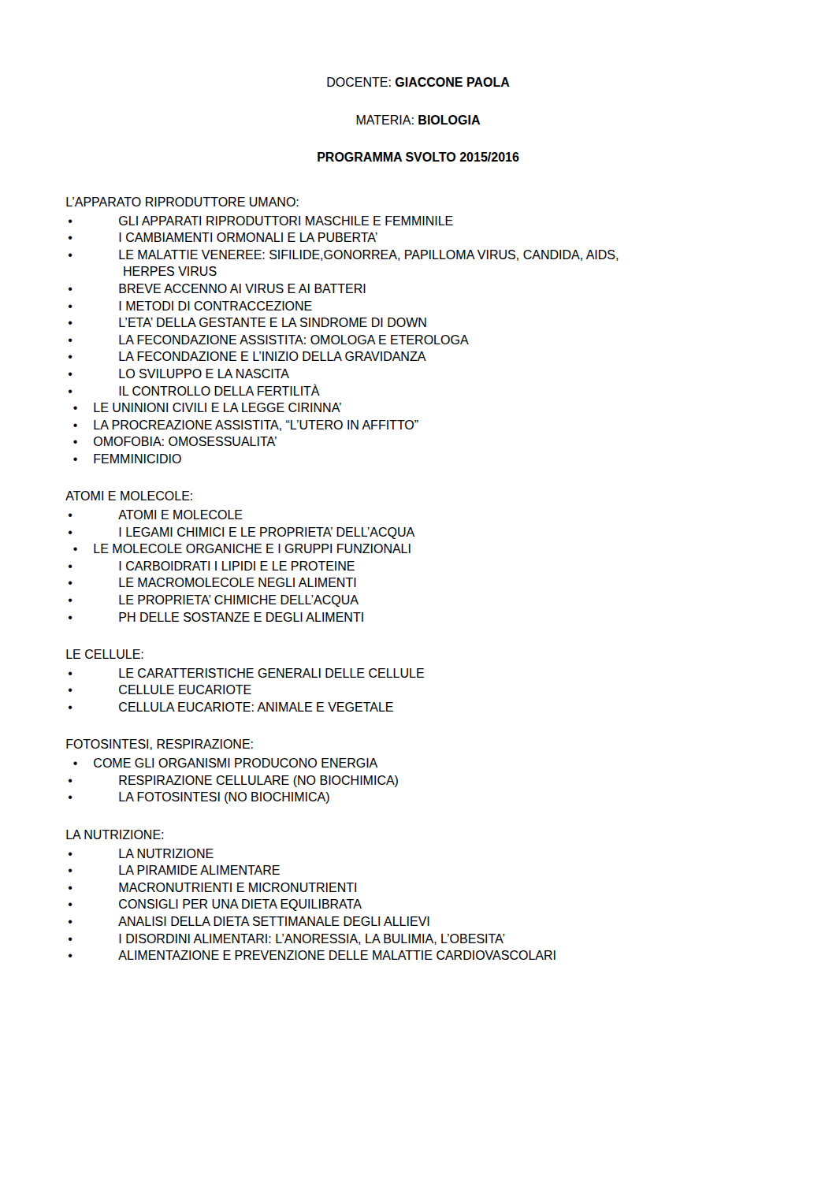DOCENTE: GIACCONE PAOLA
MATERIA: BIOLOGIA
PROGRAMMA SVOLTO 2015/2016
L’APPARATO RIPRODUTTORE UMANO:
GLI APPARATI RIPRODUTTORI MASCHILE E FEMMINILE
I CAMBIAMENTI ORMONALI E LA PUBERTA’
LE MALATTIE VENEREE: SIFILIDE,GONORREA, PAPILLOMA VIRUS, CANDIDA, AIDS, HERPES VIRUS
BREVE ACCENNO AI VIRUS E AI BATTERI
I METODI DI CONTRACCEZIONE
L’ETA’ DELLA GESTANTE E LA SINDROME DI DOWN
LA FECONDAZIONE ASSISTITA: OMOLOGA E ETEROLOGA
LA FECONDAZIONE E L’INIZIO DELLA GRAVIDANZA
LO SVILUPPO E LA NASCITA
IL CONTROLLO DELLA FERTILITÀ
LE UNINIONI CIVILI E LA LEGGE CIRINNA’
LA PROCREAZIONE ASSISTITA, “L’UTERO IN AFFITTO”
OMOFOBIA: OMOSESSUALITA’
FEMMINICIDIO
ATOMI E MOLECOLE:
ATOMI E MOLECOLE
I LEGAMI CHIMICI E LE PROPRIETA’ DELL’ACQUA
LE MOLECOLE ORGANICHE E I GRUPPI FUNZIONALI
I CARBOIDRATI I LIPIDI E LE PROTEINE
LE MACROMOLECOLE NEGLI ALIMENTI
LE PROPRIETA’ CHIMICHE DELL’ACQUA
PH DELLE SOSTANZE E DEGLI ALIMENTI
LE CELLULE:
LE CARATTERISTICHE GENERALI DELLE CELLULE
CELLULE EUCARIOTE
CELLULA EUCARIOTE: ANIMALE E VEGETALE
FOTOSINTESI, RESPIRAZIONE:
COME GLI ORGANISMI PRODUCONO ENERGIA
RESPIRAZIONE CELLULARE (NO BIOCHIMICA)
LA FOTOSINTESI (NO BIOCHIMICA)
LA NUTRIZIONE:
LA NUTRIZIONE
LA PIRAMIDE ALIMENTARE
MACRONUTRIENTI E MICRONUTRIENTI
CONSIGLI PER UNA DIETA EQUILIBRATA
ANALISI DELLA DIETA SETTIMANALE DEGLI ALLIEVI
I DISORDINI ALIMENTARI: L’ANORESSIA, LA BULIMIA, L’OBESITA’
ALIMENTAZIONE E PREVENZIONE DELLE MALATTIE CARDIOVASCOLARI